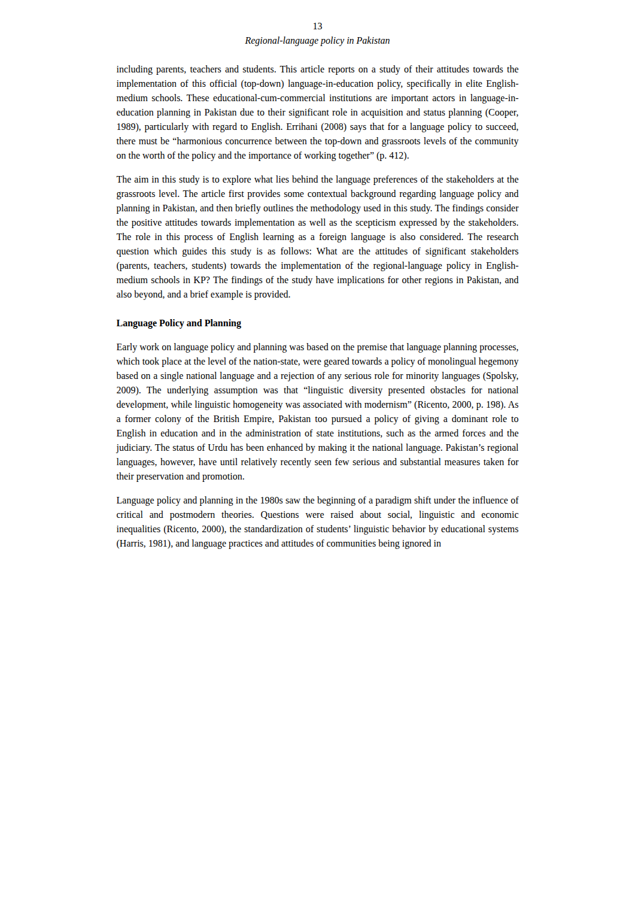13
Regional-language policy in Pakistan
including parents, teachers and students. This article reports on a study of their attitudes towards the implementation of this official (top-down) language-in-education policy, specifically in elite English-medium schools. These educational-cum-commercial institutions are important actors in language-in-education planning in Pakistan due to their significant role in acquisition and status planning (Cooper, 1989), particularly with regard to English. Errihani (2008) says that for a language policy to succeed, there must be “harmonious concurrence between the top-down and grassroots levels of the community on the worth of the policy and the importance of working together” (p. 412).
The aim in this study is to explore what lies behind the language preferences of the stakeholders at the grassroots level. The article first provides some contextual background regarding language policy and planning in Pakistan, and then briefly outlines the methodology used in this study. The findings consider the positive attitudes towards implementation as well as the scepticism expressed by the stakeholders. The role in this process of English learning as a foreign language is also considered. The research question which guides this study is as follows: What are the attitudes of significant stakeholders (parents, teachers, students) towards the implementation of the regional-language policy in English-medium schools in KP? The findings of the study have implications for other regions in Pakistan, and also beyond, and a brief example is provided.
Language Policy and Planning
Early work on language policy and planning was based on the premise that language planning processes, which took place at the level of the nation-state, were geared towards a policy of monolingual hegemony based on a single national language and a rejection of any serious role for minority languages (Spolsky, 2009). The underlying assumption was that “linguistic diversity presented obstacles for national development, while linguistic homogeneity was associated with modernism” (Ricento, 2000, p. 198). As a former colony of the British Empire, Pakistan too pursued a policy of giving a dominant role to English in education and in the administration of state institutions, such as the armed forces and the judiciary. The status of Urdu has been enhanced by making it the national language. Pakistan’s regional languages, however, have until relatively recently seen few serious and substantial measures taken for their preservation and promotion.
Language policy and planning in the 1980s saw the beginning of a paradigm shift under the influence of critical and postmodern theories. Questions were raised about social, linguistic and economic inequalities (Ricento, 2000), the standardization of students’ linguistic behavior by educational systems (Harris, 1981), and language practices and attitudes of communities being ignored in